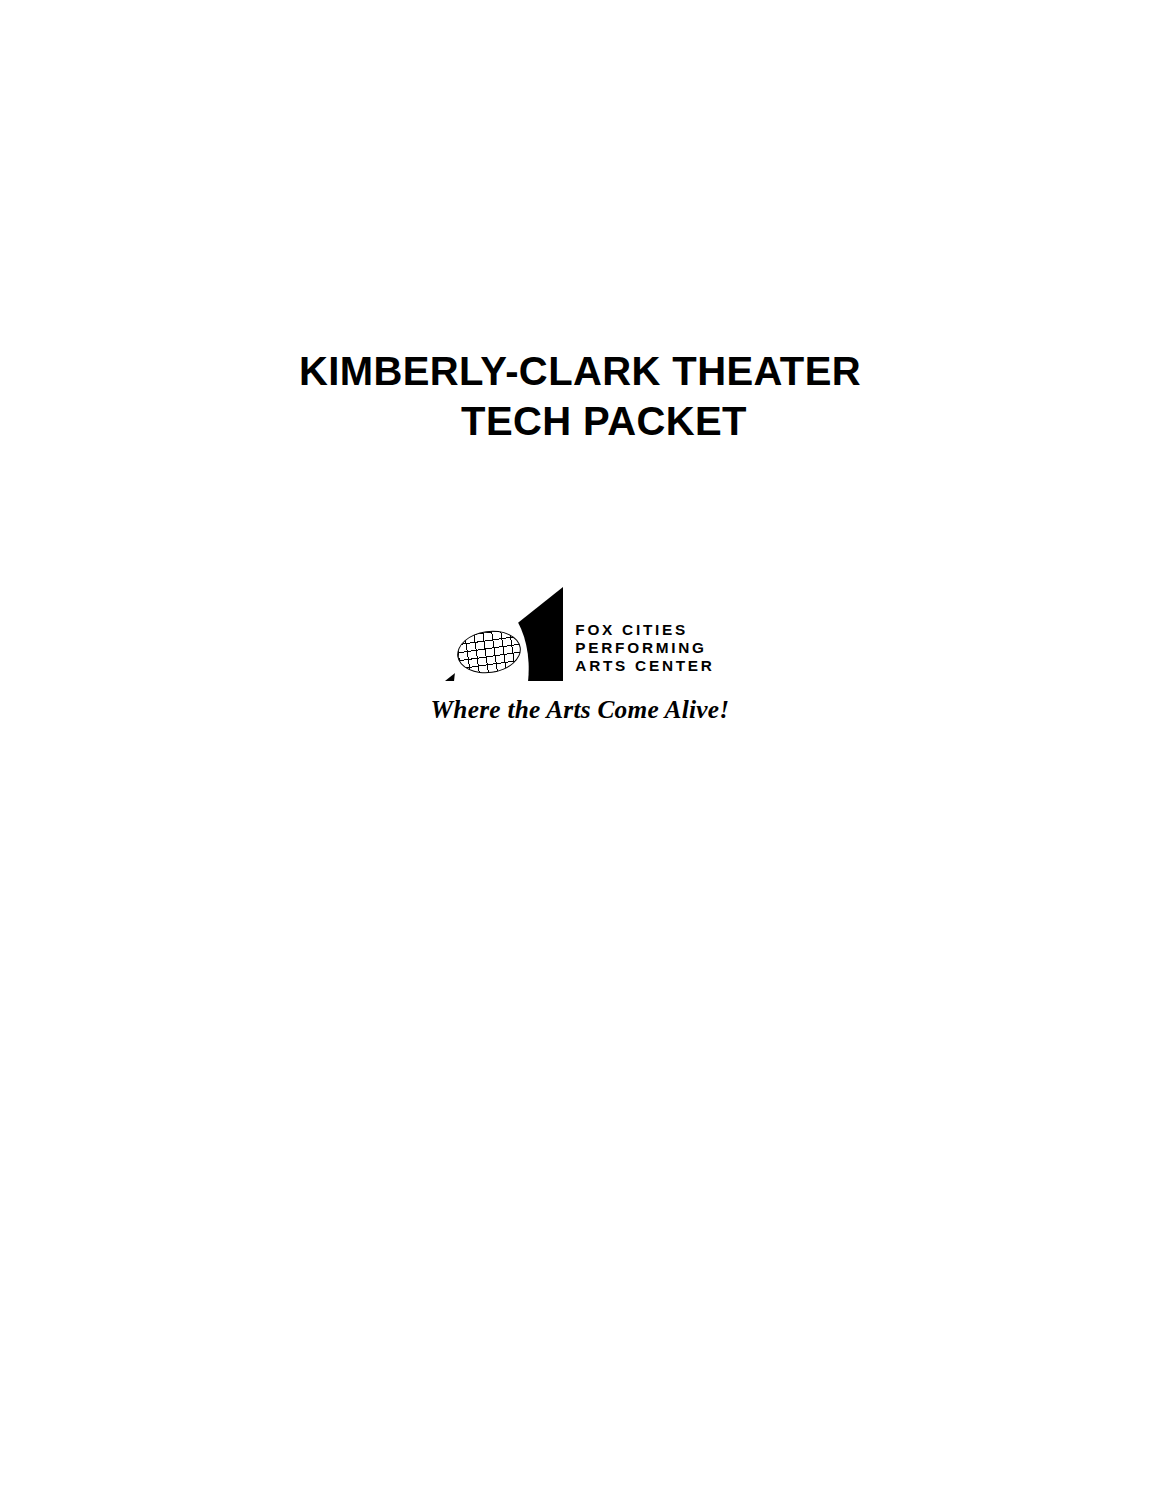Kimberly-Clark Theater Tech Packet
Fox Cities
Performing
Arts Center
Where the Arts Come Alive!